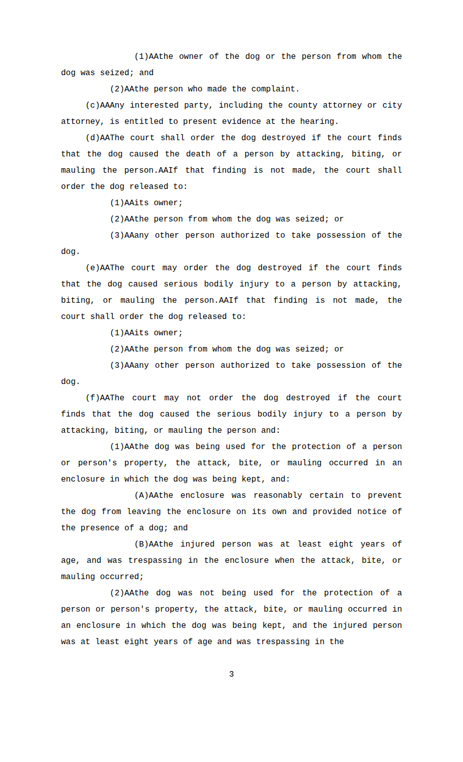(1)AAthe owner of the dog or the person from whom the dog was seized; and
(2)AAthe person who made the complaint.
(c)AAAny interested party, including the county attorney or city attorney, is entitled to present evidence at the hearing.
(d)AAThe court shall order the dog destroyed if the court finds that the dog caused the death of a person by attacking, biting, or mauling the person.AAIf that finding is not made, the court shall order the dog released to:
(1)AAits owner;
(2)AAthe person from whom the dog was seized; or
(3)AAany other person authorized to take possession of the dog.
(e)AAThe court may order the dog destroyed if the court finds that the dog caused serious bodily injury to a person by attacking, biting, or mauling the person.AAIf that finding is not made, the court shall order the dog released to:
(1)AAits owner;
(2)AAthe person from whom the dog was seized; or
(3)AAany other person authorized to take possession of the dog.
(f)AAThe court may not order the dog destroyed if the court finds that the dog caused the serious bodily injury to a person by attacking, biting, or mauling the person and:
(1)AAthe dog was being used for the protection of a person or person's property, the attack, bite, or mauling occurred in an enclosure in which the dog was being kept, and:
(A)AAthe enclosure was reasonably certain to prevent the dog from leaving the enclosure on its own and provided notice of the presence of a dog; and
(B)AAthe injured person was at least eight years of age, and was trespassing in the enclosure when the attack, bite, or mauling occurred;
(2)AAthe dog was not being used for the protection of a person or person's property, the attack, bite, or mauling occurred in an enclosure in which the dog was being kept, and the injured person was at least eight years of age and was trespassing in the
3